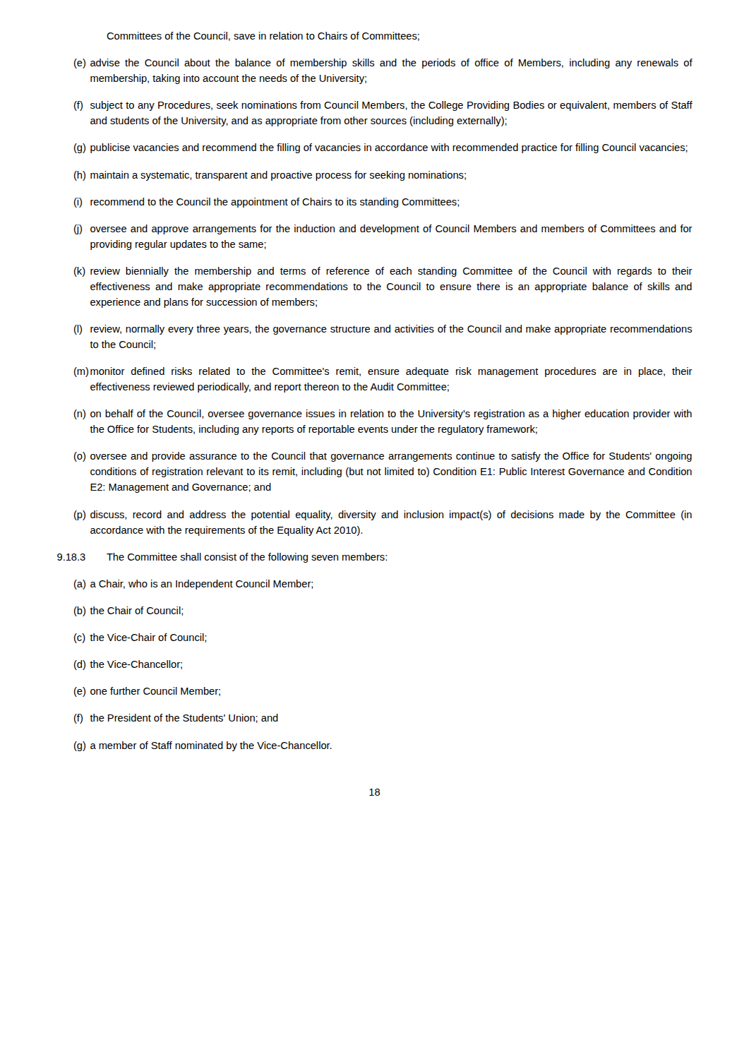Committees of the Council, save in relation to Chairs of Committees;
(e) advise the Council about the balance of membership skills and the periods of office of Members, including any renewals of membership, taking into account the needs of the University;
(f) subject to any Procedures, seek nominations from Council Members, the College Providing Bodies or equivalent, members of Staff and students of the University, and as appropriate from other sources (including externally);
(g) publicise vacancies and recommend the filling of vacancies in accordance with recommended practice for filling Council vacancies;
(h) maintain a systematic, transparent and proactive process for seeking nominations;
(i) recommend to the Council the appointment of Chairs to its standing Committees;
(j) oversee and approve arrangements for the induction and development of Council Members and members of Committees and for providing regular updates to the same;
(k) review biennially the membership and terms of reference of each standing Committee of the Council with regards to their effectiveness and make appropriate recommendations to the Council to ensure there is an appropriate balance of skills and experience and plans for succession of members;
(l) review, normally every three years, the governance structure and activities of the Council and make appropriate recommendations to the Council;
(m) monitor defined risks related to the Committee's remit, ensure adequate risk management procedures are in place, their effectiveness reviewed periodically, and report thereon to the Audit Committee;
(n) on behalf of the Council, oversee governance issues in relation to the University's registration as a higher education provider with the Office for Students, including any reports of reportable events under the regulatory framework;
(o) oversee and provide assurance to the Council that governance arrangements continue to satisfy the Office for Students' ongoing conditions of registration relevant to its remit, including (but not limited to) Condition E1: Public Interest Governance and Condition E2: Management and Governance; and
(p) discuss, record and address the potential equality, diversity and inclusion impact(s) of decisions made by the Committee (in accordance with the requirements of the Equality Act 2010).
9.18.3 The Committee shall consist of the following seven members:
(a) a Chair, who is an Independent Council Member;
(b) the Chair of Council;
(c) the Vice-Chair of Council;
(d) the Vice-Chancellor;
(e) one further Council Member;
(f) the President of the Students' Union; and
(g) a member of Staff nominated by the Vice-Chancellor.
18